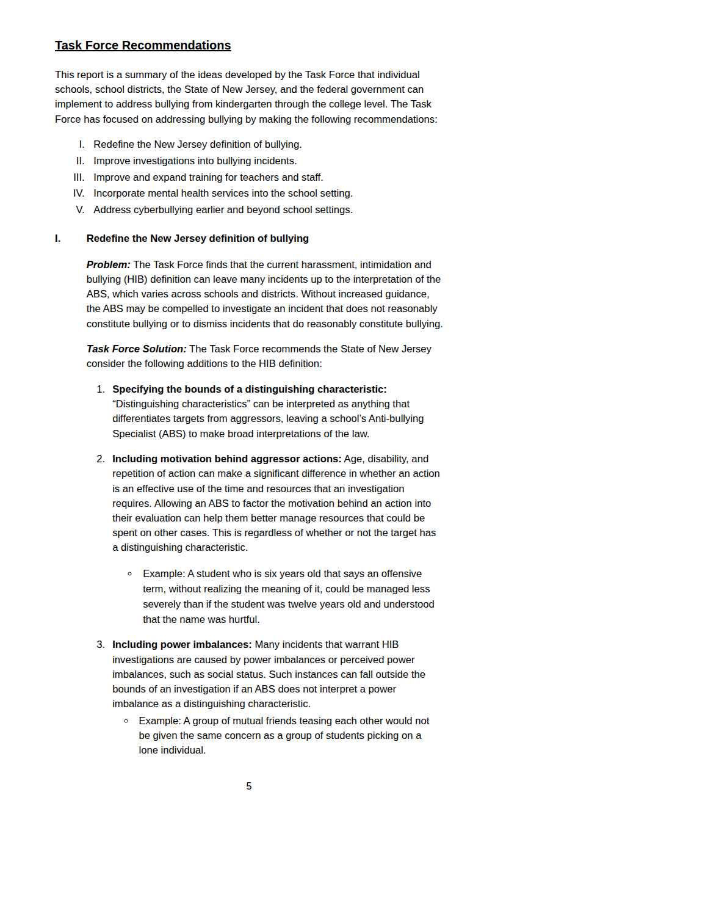Task Force Recommendations
This report is a summary of the ideas developed by the Task Force that individual schools, school districts, the State of New Jersey, and the federal government can implement to address bullying from kindergarten through the college level. The Task Force has focused on addressing bullying by making the following recommendations:
Redefine the New Jersey definition of bullying.
Improve investigations into bullying incidents.
Improve and expand training for teachers and staff.
Incorporate mental health services into the school setting.
Address cyberbullying earlier and beyond school settings.
I. Redefine the New Jersey definition of bullying
Problem: The Task Force finds that the current harassment, intimidation and bullying (HIB) definition can leave many incidents up to the interpretation of the ABS, which varies across schools and districts. Without increased guidance, the ABS may be compelled to investigate an incident that does not reasonably constitute bullying or to dismiss incidents that do reasonably constitute bullying.
Task Force Solution: The Task Force recommends the State of New Jersey consider the following additions to the HIB definition:
Specifying the bounds of a distinguishing characteristic: “Distinguishing characteristics” can be interpreted as anything that differentiates targets from aggressors, leaving a school’s Anti-bullying Specialist (ABS) to make broad interpretations of the law.
Including motivation behind aggressor actions: Age, disability, and repetition of action can make a significant difference in whether an action is an effective use of the time and resources that an investigation requires. Allowing an ABS to factor the motivation behind an action into their evaluation can help them better manage resources that could be spent on other cases. This is regardless of whether or not the target has a distinguishing characteristic.
Example: A student who is six years old that says an offensive term, without realizing the meaning of it, could be managed less severely than if the student was twelve years old and understood that the name was hurtful.
Including power imbalances: Many incidents that warrant HIB investigations are caused by power imbalances or perceived power imbalances, such as social status. Such instances can fall outside the bounds of an investigation if an ABS does not interpret a power imbalance as a distinguishing characteristic.
Example: A group of mutual friends teasing each other would not be given the same concern as a group of students picking on a lone individual.
5